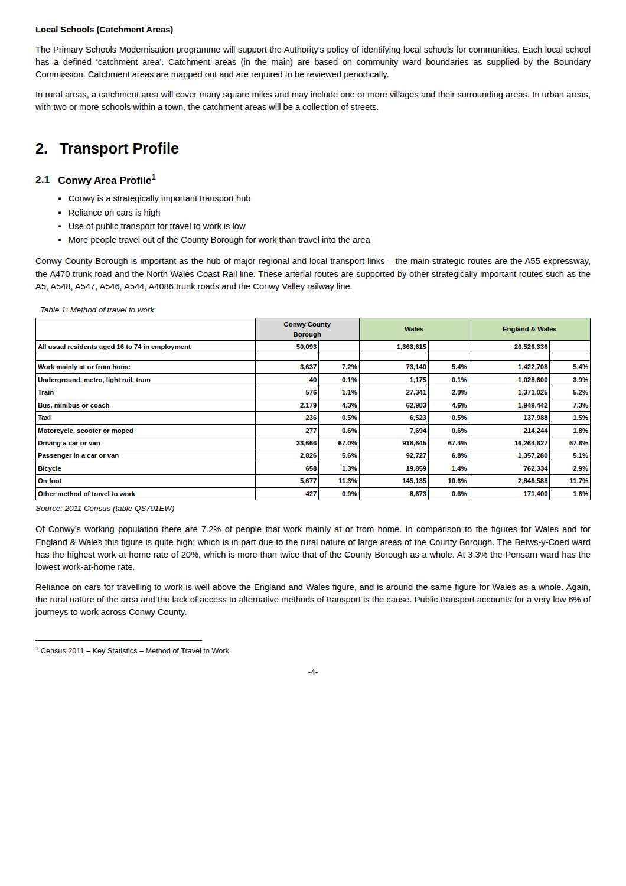Local Schools (Catchment Areas)
The Primary Schools Modernisation programme will support the Authority’s policy of identifying local schools for communities. Each local school has a defined ‘catchment area’. Catchment areas (in the main) are based on community ward boundaries as supplied by the Boundary Commission. Catchment areas are mapped out and are required to be reviewed periodically.
In rural areas, a catchment area will cover many square miles and may include one or more villages and their surrounding areas. In urban areas, with two or more schools within a town, the catchment areas will be a collection of streets.
2. Transport Profile
2.1 Conwy Area Profile1
Conwy is a strategically important transport hub
Reliance on cars is high
Use of public transport for travel to work is low
More people travel out of the County Borough for work than travel into the area
Conwy County Borough is important as the hub of major regional and local transport links – the main strategic routes are the A55 expressway, the A470 trunk road and the North Wales Coast Rail line. These arterial routes are supported by other strategically important routes such as the A5, A548, A547, A546, A544, A4086 trunk roads and the Conwy Valley railway line.
Table 1: Method of travel to work
| | Conwy County Borough | Wales | England & Wales |
| --- | --- | --- | --- |
| All usual residents aged 16 to 74 in employment | 50,093 | | 1,363,615 | | 26,526,336 | |
| Work mainly at or from home | 3,637 | 7.2% | 73,140 | 5.4% | 1,422,708 | 5.4% |
| Underground, metro, light rail, tram | 40 | 0.1% | 1,175 | 0.1% | 1,028,600 | 3.9% |
| Train | 576 | 1.1% | 27,341 | 2.0% | 1,371,025 | 5.2% |
| Bus, minibus or coach | 2,179 | 4.3% | 62,903 | 4.6% | 1,949,442 | 7.3% |
| Taxi | 236 | 0.5% | 6,523 | 0.5% | 137,988 | 1.5% |
| Motorcycle, scooter or moped | 277 | 0.6% | 7,694 | 0.6% | 214,244 | 1.8% |
| Driving a car or van | 33,666 | 67.0% | 918,645 | 67.4% | 16,264,627 | 67.6% |
| Passenger in a car or van | 2,826 | 5.6% | 92,727 | 6.8% | 1,357,280 | 5.1% |
| Bicycle | 658 | 1.3% | 19,859 | 1.4% | 762,334 | 2.9% |
| On foot | 5,677 | 11.3% | 145,135 | 10.6% | 2,846,588 | 11.7% |
| Other method of travel to work | 427 | 0.9% | 8,673 | 0.6% | 171,400 | 1.6% |
Source: 2011 Census (table QS701EW)
Of Conwy’s working population there are 7.2% of people that work mainly at or from home. In comparison to the figures for Wales and for England & Wales this figure is quite high; which is in part due to the rural nature of large areas of the County Borough. The Betws-y-Coed ward has the highest work-at-home rate of 20%, which is more than twice that of the County Borough as a whole. At 3.3% the Pensarn ward has the lowest work-at-home rate.
Reliance on cars for travelling to work is well above the England and Wales figure, and is around the same figure for Wales as a whole. Again, the rural nature of the area and the lack of access to alternative methods of transport is the cause. Public transport accounts for a very low 6% of journeys to work across Conwy County.
1 Census 2011 – Key Statistics – Method of Travel to Work
-4-